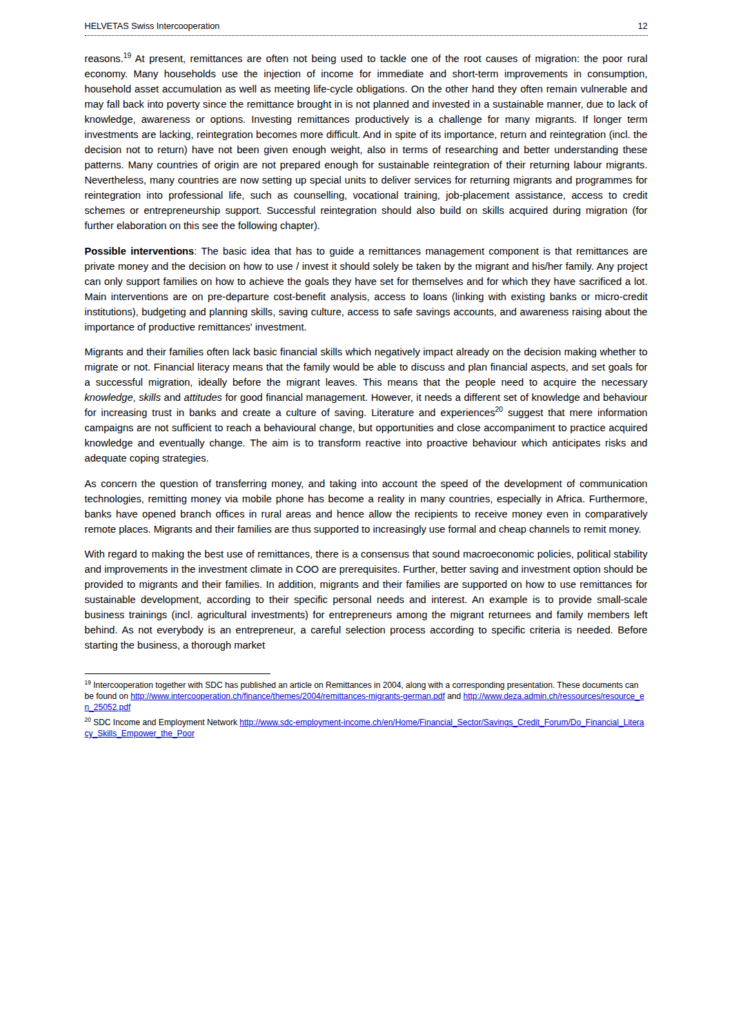HELVETAS Swiss Intercooperation 12
reasons.19 At present, remittances are often not being used to tackle one of the root causes of migration: the poor rural economy. Many households use the injection of income for immediate and short-term improvements in consumption, household asset accumulation as well as meeting life-cycle obligations. On the other hand they often remain vulnerable and may fall back into poverty since the remittance brought in is not planned and invested in a sustainable manner, due to lack of knowledge, awareness or options. Investing remittances productively is a challenge for many migrants. If longer term investments are lacking, reintegration becomes more difficult. And in spite of its importance, return and reintegration (incl. the decision not to return) have not been given enough weight, also in terms of researching and better understanding these patterns. Many countries of origin are not prepared enough for sustainable reintegration of their returning labour migrants. Nevertheless, many countries are now setting up special units to deliver services for returning migrants and programmes for reintegration into professional life, such as counselling, vocational training, job-placement assistance, access to credit schemes or entrepreneurship support. Successful reintegration should also build on skills acquired during migration (for further elaboration on this see the following chapter).
Possible interventions: The basic idea that has to guide a remittances management component is that remittances are private money and the decision on how to use / invest it should solely be taken by the migrant and his/her family. Any project can only support families on how to achieve the goals they have set for themselves and for which they have sacrificed a lot. Main interventions are on pre-departure cost-benefit analysis, access to loans (linking with existing banks or micro-credit institutions), budgeting and planning skills, saving culture, access to safe savings accounts, and awareness raising about the importance of productive remittances' investment.
Migrants and their families often lack basic financial skills which negatively impact already on the decision making whether to migrate or not. Financial literacy means that the family would be able to discuss and plan financial aspects, and set goals for a successful migration, ideally before the migrant leaves. This means that the people need to acquire the necessary knowledge, skills and attitudes for good financial management. However, it needs a different set of knowledge and behaviour for increasing trust in banks and create a culture of saving. Literature and experiences20 suggest that mere information campaigns are not sufficient to reach a behavioural change, but opportunities and close accompaniment to practice acquired knowledge and eventually change. The aim is to transform reactive into proactive behaviour which anticipates risks and adequate coping strategies.
As concern the question of transferring money, and taking into account the speed of the development of communication technologies, remitting money via mobile phone has become a reality in many countries, especially in Africa. Furthermore, banks have opened branch offices in rural areas and hence allow the recipients to receive money even in comparatively remote places. Migrants and their families are thus supported to increasingly use formal and cheap channels to remit money.
With regard to making the best use of remittances, there is a consensus that sound macroeconomic policies, political stability and improvements in the investment climate in COO are prerequisites. Further, better saving and investment option should be provided to migrants and their families. In addition, migrants and their families are supported on how to use remittances for sustainable development, according to their specific personal needs and interest. An example is to provide small-scale business trainings (incl. agricultural investments) for entrepreneurs among the migrant returnees and family members left behind. As not everybody is an entrepreneur, a careful selection process according to specific criteria is needed. Before starting the business, a thorough market
19 Intercooperation together with SDC has published an article on Remittances in 2004, along with a corresponding presentation. These documents can be found on http://www.intercooperation.ch/finance/themes/2004/remittances-migrants-german.pdf and http://www.deza.admin.ch/ressources/resource_en_25052.pdf
20 SDC Income and Employment Network http://www.sdc-employment-income.ch/en/Home/Financial_Sector/Savings_Credit_Forum/Do_Financial_Literacy_Skills_Empower_the_Poor